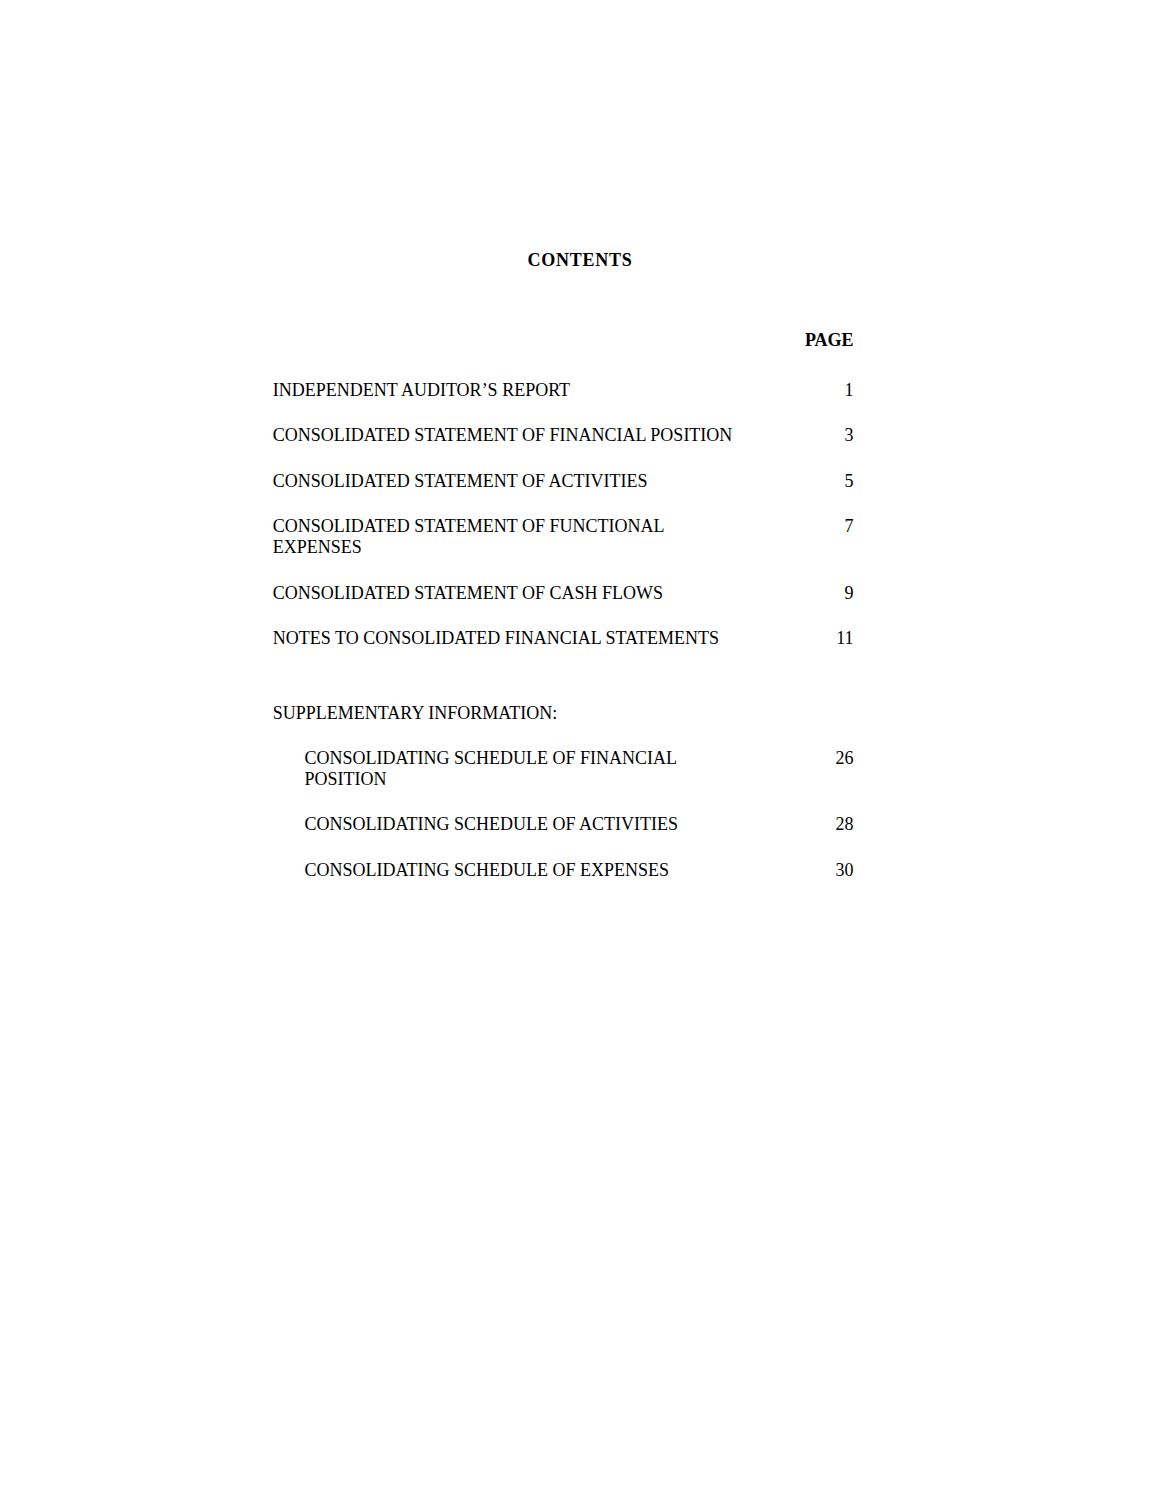CONTENTS
| | PAGE |
| INDEPENDENT AUDITOR’S REPORT | 1 |
| CONSOLIDATED STATEMENT OF FINANCIAL POSITION | 3 |
| CONSOLIDATED STATEMENT OF ACTIVITIES | 5 |
| CONSOLIDATED STATEMENT OF FUNCTIONAL EXPENSES | 7 |
| CONSOLIDATED STATEMENT OF CASH FLOWS | 9 |
| NOTES TO CONSOLIDATED FINANCIAL STATEMENTS | 11 |
| SUPPLEMENTARY INFORMATION: | |
| CONSOLIDATING SCHEDULE OF FINANCIAL POSITION | 26 |
| CONSOLIDATING SCHEDULE OF ACTIVITIES | 28 |
| CONSOLIDATING SCHEDULE OF EXPENSES | 30 |